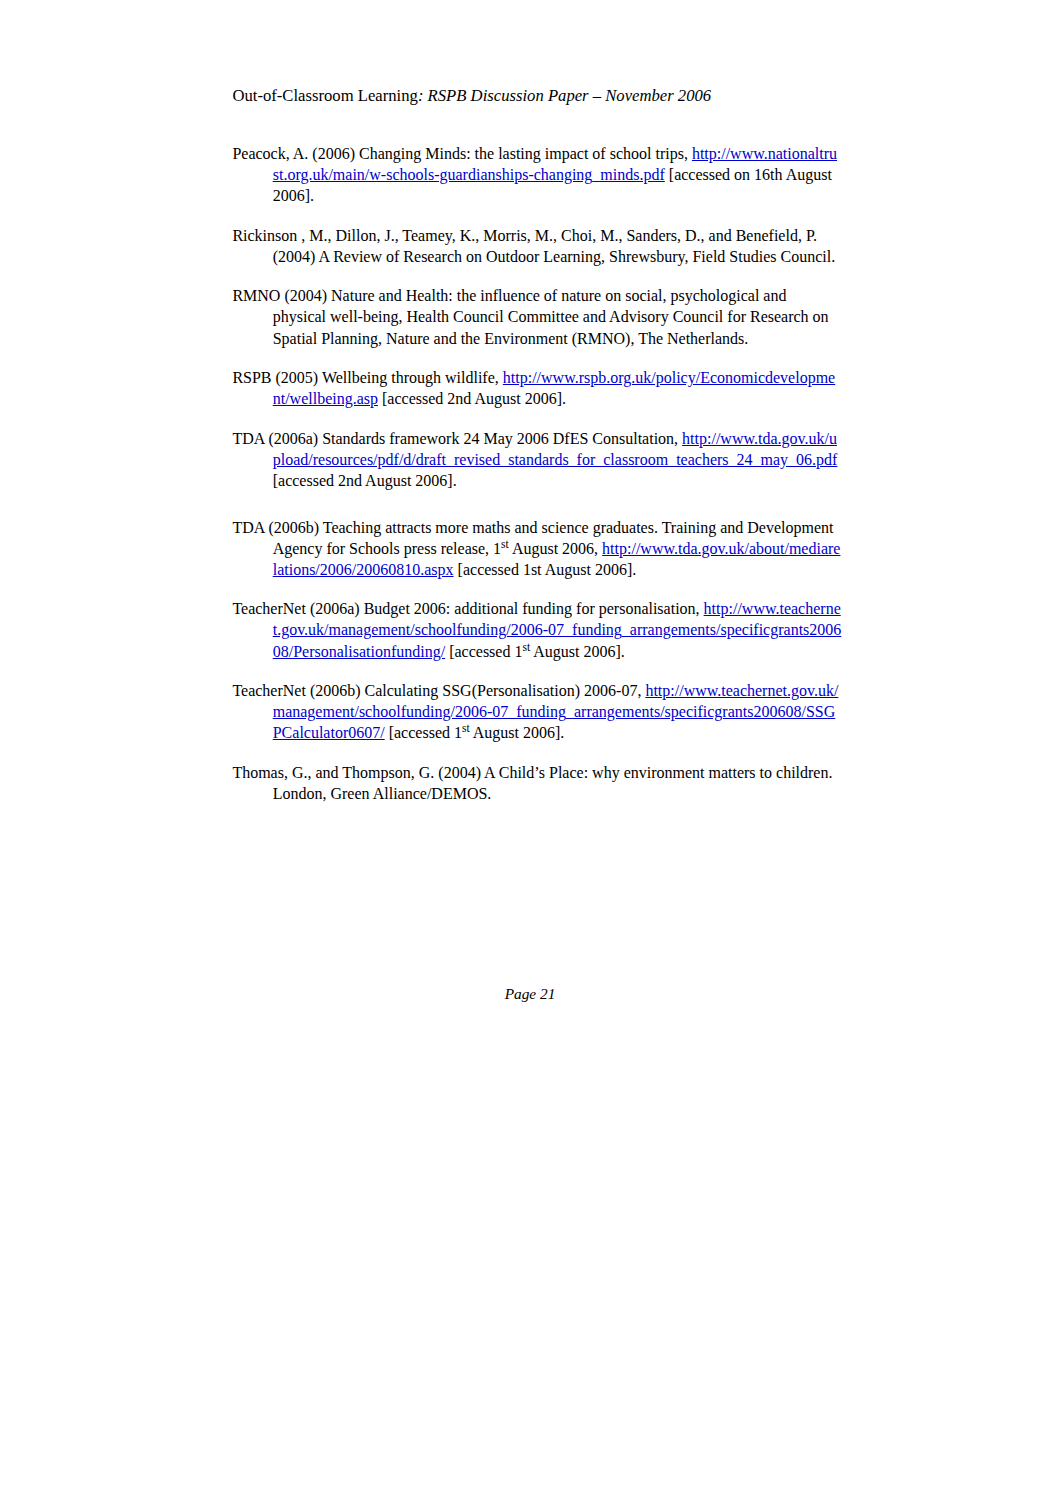Out-of-Classroom Learning: RSPB Discussion Paper – November 2006
Peacock, A. (2006) Changing Minds: the lasting impact of school trips, http://www.nationaltrust.org.uk/main/w-schools-guardianships-changing_minds.pdf [accessed on 16th August 2006].
Rickinson , M., Dillon, J., Teamey, K., Morris, M., Choi, M., Sanders, D., and Benefield, P. (2004) A Review of Research on Outdoor Learning, Shrewsbury, Field Studies Council.
RMNO (2004) Nature and Health: the influence of nature on social, psychological and physical well-being, Health Council Committee and Advisory Council for Research on Spatial Planning, Nature and the Environment (RMNO), The Netherlands.
RSPB (2005) Wellbeing through wildlife, http://www.rspb.org.uk/policy/Economicdevelopment/wellbeing.asp [accessed 2nd August 2006].
TDA (2006a) Standards framework 24 May 2006 DfES Consultation, http://www.tda.gov.uk/upload/resources/pdf/d/draft_revised_standards_for_classroom_teachers_24_may_06.pdf [accessed 2nd August 2006].
TDA (2006b) Teaching attracts more maths and science graduates. Training and Development Agency for Schools press release, 1st August 2006, http://www.tda.gov.uk/about/mediarelations/2006/20060810.aspx [accessed 1st August 2006].
TeacherNet (2006a) Budget 2006: additional funding for personalisation, http://www.teachernet.gov.uk/management/schoolfunding/2006-07_funding_arrangements/specificgrants200608/Personalisationfunding/ [accessed 1st August 2006].
TeacherNet (2006b) Calculating SSG(Personalisation) 2006-07, http://www.teachernet.gov.uk/management/schoolfunding/2006-07_funding_arrangements/specificgrants200608/SSGPCalculator0607/ [accessed 1st August 2006].
Thomas, G., and Thompson, G. (2004) A Child’s Place: why environment matters to children. London, Green Alliance/DEMOS.
Page 21